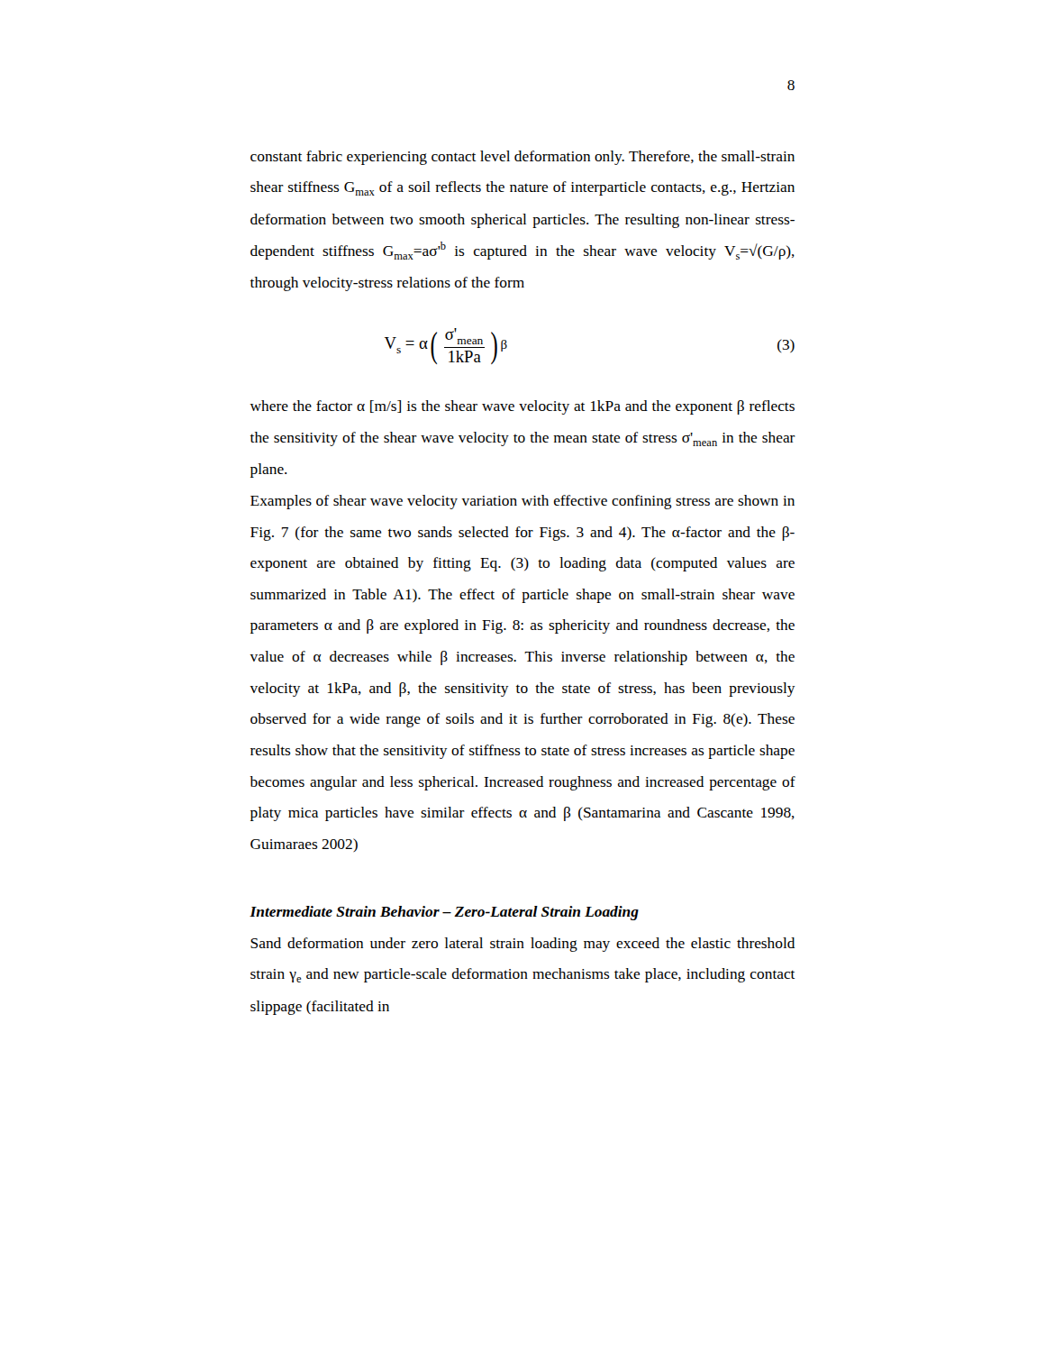8
constant fabric experiencing contact level deformation only. Therefore, the small-strain shear stiffness Gmax of a soil reflects the nature of interparticle contacts, e.g., Hertzian deformation between two smooth spherical particles. The resulting non-linear stress-dependent stiffness Gmax=aσ'b is captured in the shear wave velocity Vs=√(G/ρ), through velocity-stress relations of the form
Vs = α ( σ'mean 1kPa ) β
(3)
where the factor α [m/s] is the shear wave velocity at 1kPa and the exponent β reflects the sensitivity of the shear wave velocity to the mean state of stress σ'mean in the shear plane.
Examples of shear wave velocity variation with effective confining stress are shown in Fig. 7 (for the same two sands selected for Figs. 3 and 4). The α-factor and the β-exponent are obtained by fitting Eq. (3) to loading data (computed values are summarized in Table A1). The effect of particle shape on small-strain shear wave parameters α and β are explored in Fig. 8: as sphericity and roundness decrease, the value of α decreases while β increases. This inverse relationship between α, the velocity at 1kPa, and β, the sensitivity to the state of stress, has been previously observed for a wide range of soils and it is further corroborated in Fig. 8(e). These results show that the sensitivity of stiffness to state of stress increases as particle shape becomes angular and less spherical. Increased roughness and increased percentage of platy mica particles have similar effects α and β (Santamarina and Cascante 1998, Guimaraes 2002)
Intermediate Strain Behavior – Zero-Lateral Strain Loading
Sand deformation under zero lateral strain loading may exceed the elastic threshold strain γe and new particle-scale deformation mechanisms take place, including contact slippage (facilitated in